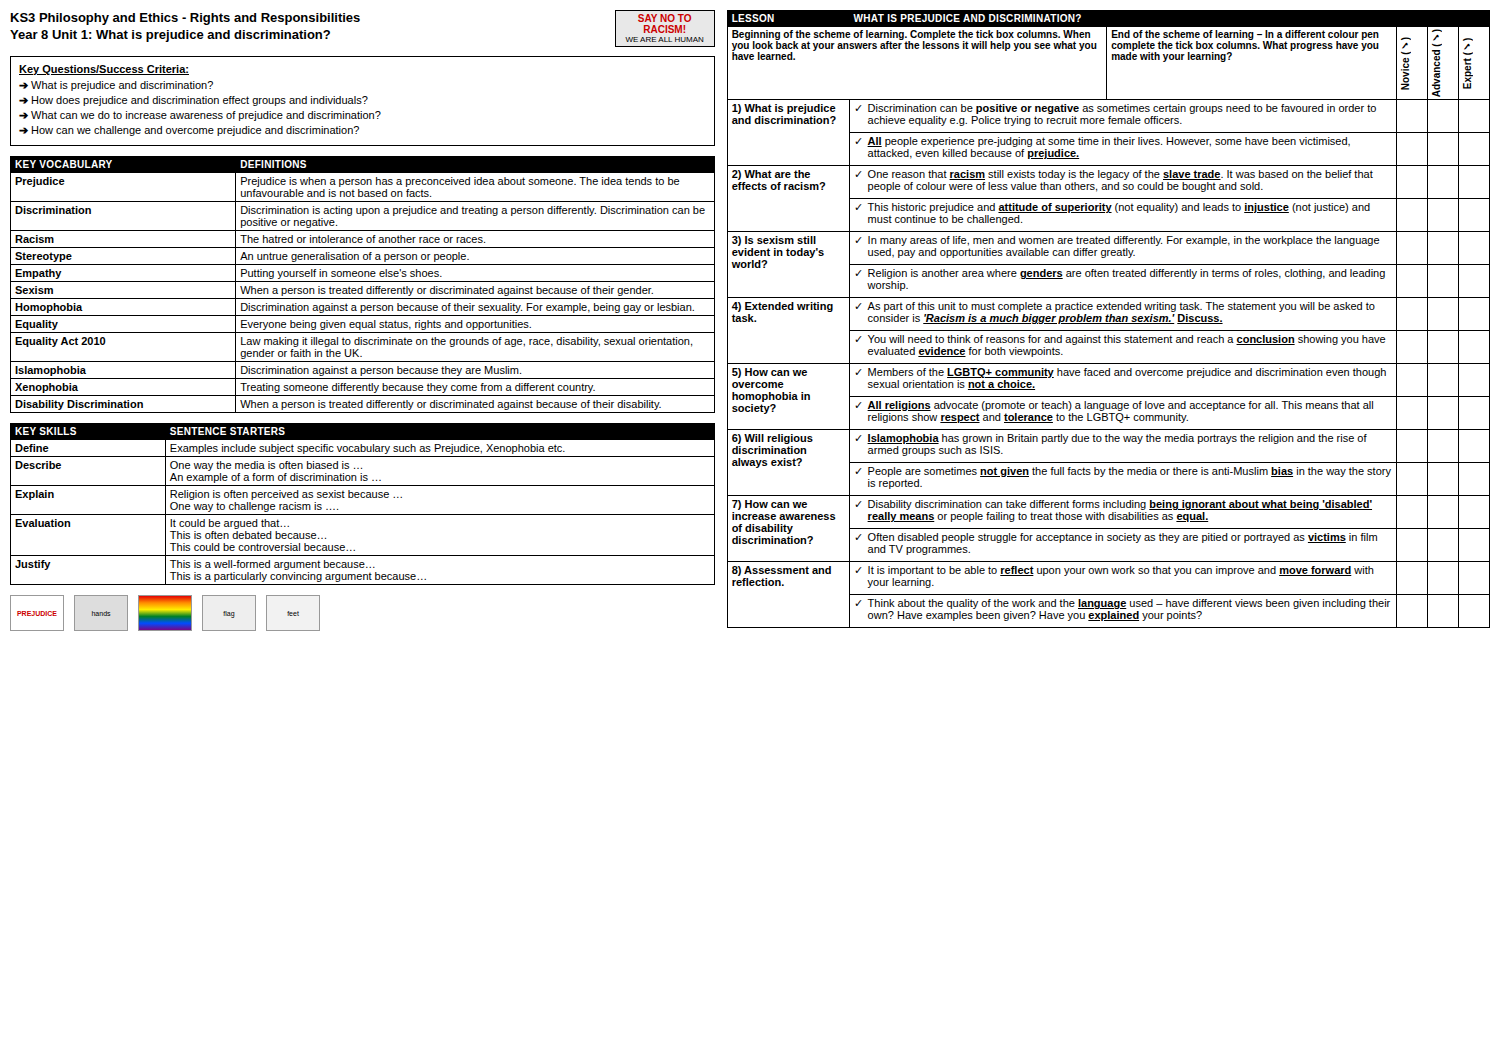KS3 Philosophy and Ethics - Rights and Responsibilities
Year 8 Unit 1: What is prejudice and discrimination?
SAY NO TO RACISM!
WE ARE ALL HUMAN
Key Questions/Success Criteria:
What is prejudice and discrimination?
How does prejudice and discrimination effect groups and individuals?
What can we do to increase awareness of prejudice and discrimination?
How can we challenge and overcome prejudice and discrimination?
| KEY VOCABULARY | DEFINITIONS |
| --- | --- |
| Prejudice | Prejudice is when a person has a preconceived idea about someone. The idea tends to be unfavourable and is not based on facts. |
| Discrimination | Discrimination is acting upon a prejudice and treating a person differently. Discrimination can be positive or negative. |
| Racism | The hatred or intolerance of another race or races. |
| Stereotype | An untrue generalisation of a person or people. |
| Empathy | Putting yourself in someone else's shoes. |
| Sexism | When a person is treated differently or discriminated against because of their gender. |
| Homophobia | Discrimination against a person because of their sexuality. For example, being gay or lesbian. |
| Equality | Everyone being given equal status, rights and opportunities. |
| Equality Act 2010 | Law making it illegal to discriminate on the grounds of age, race, disability, sexual orientation, gender or faith in the UK. |
| Islamophobia | Discrimination against a person because they are Muslim. |
| Xenophobia | Treating someone differently because they come from a different country. |
| Disability Discrimination | When a person is treated differently or discriminated against because of their disability. |
| KEY SKILLS | SENTENCE STARTERS |
| --- | --- |
| Define | Examples include subject specific vocabulary such as Prejudice, Xenophobia etc. |
| Describe | One way the media is often biased is … An example of a form of discrimination is … |
| Explain | Religion is often perceived as sexist because … One way to challenge racism is …. |
| Evaluation | It could be argued that… This is often debated because… This could be controversial because… |
| Justify | This is a well-formed argument because… This is a particularly convincing argument because… |
PREJUDICE
hands
flag
feet
| LESSON | WHAT IS PREJUDICE AND DISCRIMINATION? | | | |
| --- | --- | --- | --- | --- |
| Beginning of the scheme of learning. Complete the tick box columns. When you look back at your answers after the lessons it will help you see what you have learned. | End of the scheme of learning – In a different colour pen complete the tick box columns. What progress have you made with your learning? | Novice (✓) | Advanced (✓) | Expert (✓) |
| 1) What is prejudice and discrimination? | Discrimination can be positive or negative as sometimes certain groups need to be favoured in order to achieve equality e.g. Police trying to recruit more female officers. | | | |
| All people experience pre-judging at some time in their lives. However, some have been victimised, attacked, even killed because of prejudice. | | | |
| 2) What are the effects of racism? | One reason that racism still exists today is the legacy of the slave trade . It was based on the belief that people of colour were of less value than others, and so could be bought and sold. | | | |
| This historic prejudice and attitude of superiority (not equality) and leads to injustice (not justice) and must continue to be challenged. | | | |
| 3) Is sexism still evident in today's world? | In many areas of life, men and women are treated differently. For example, in the workplace the language used, pay and opportunities available can differ greatly. | | | |
| Religion is another area where genders are often treated differently in terms of roles, clothing, and leading worship. | | | |
| 4) Extended writing task. | As part of this unit to must complete a practice extended writing task. The statement you will be asked to consider is 'Racism is a much bigger problem than sexism.' Discuss. | | | |
| You will need to think of reasons for and against this statement and reach a conclusion showing you have evaluated evidence for both viewpoints. | | | |
| 5) How can we overcome homophobia in society? | Members of the LGBTQ+ community have faced and overcome prejudice and discrimination even though sexual orientation is not a choice. | | | |
| All religions advocate (promote or teach) a language of love and acceptance for all. This means that all religions show respect and tolerance to the LGBTQ+ community. | | | |
| 6) Will religious discrimination always exist? | Islamophobia has grown in Britain partly due to the way the media portrays the religion and the rise of armed groups such as ISIS. | | | |
| People are sometimes not given the full facts by the media or there is anti-Muslim bias in the way the story is reported. | | | |
| 7) How can we increase awareness of disability discrimination? | Disability discrimination can take different forms including being ignorant about what being 'disabled' really means or people failing to treat those with disabilities as equal. | | | |
| Often disabled people struggle for acceptance in society as they are pitied or portrayed as victims in film and TV programmes. | | | |
| 8) Assessment and reflection. | It is important to be able to reflect upon your own work so that you can improve and move forward with your learning. | | | |
| Think about the quality of the work and the language used – have different views been given including their own? Have examples been given? Have you explained your points? | | | |